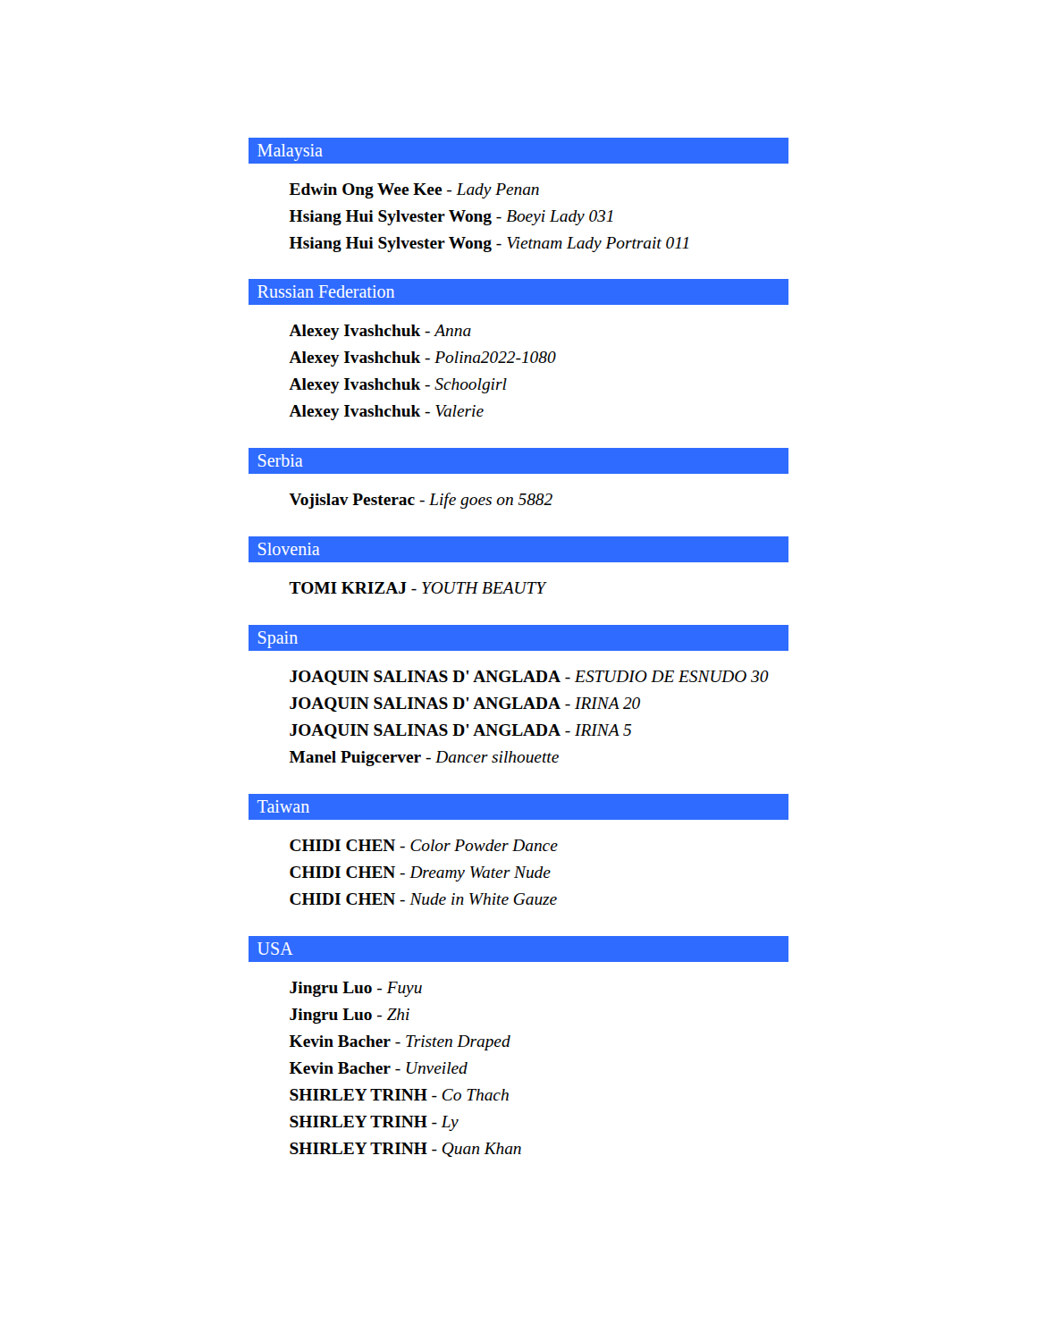Malaysia
Edwin Ong Wee Kee - Lady Penan
Hsiang Hui Sylvester Wong - Boeyi Lady 031
Hsiang Hui Sylvester Wong - Vietnam Lady Portrait 011
Russian Federation
Alexey Ivashchuk - Anna
Alexey Ivashchuk - Polina2022-1080
Alexey Ivashchuk - Schoolgirl
Alexey Ivashchuk - Valerie
Serbia
Vojislav Pesterac - Life goes on 5882
Slovenia
TOMI KRIZAJ - YOUTH BEAUTY
Spain
JOAQUIN SALINAS D' ANGLADA - ESTUDIO DE ESNUDO 30
JOAQUIN SALINAS D' ANGLADA - IRINA 20
JOAQUIN SALINAS D' ANGLADA - IRINA 5
Manel Puigcerver - Dancer silhouette
Taiwan
CHIDI CHEN - Color Powder Dance
CHIDI CHEN - Dreamy Water Nude
CHIDI CHEN - Nude in White Gauze
USA
Jingru Luo - Fuyu
Jingru Luo - Zhi
Kevin Bacher - Tristen Draped
Kevin Bacher - Unveiled
SHIRLEY TRINH - Co Thach
SHIRLEY TRINH - Ly
SHIRLEY TRINH - Quan Khan